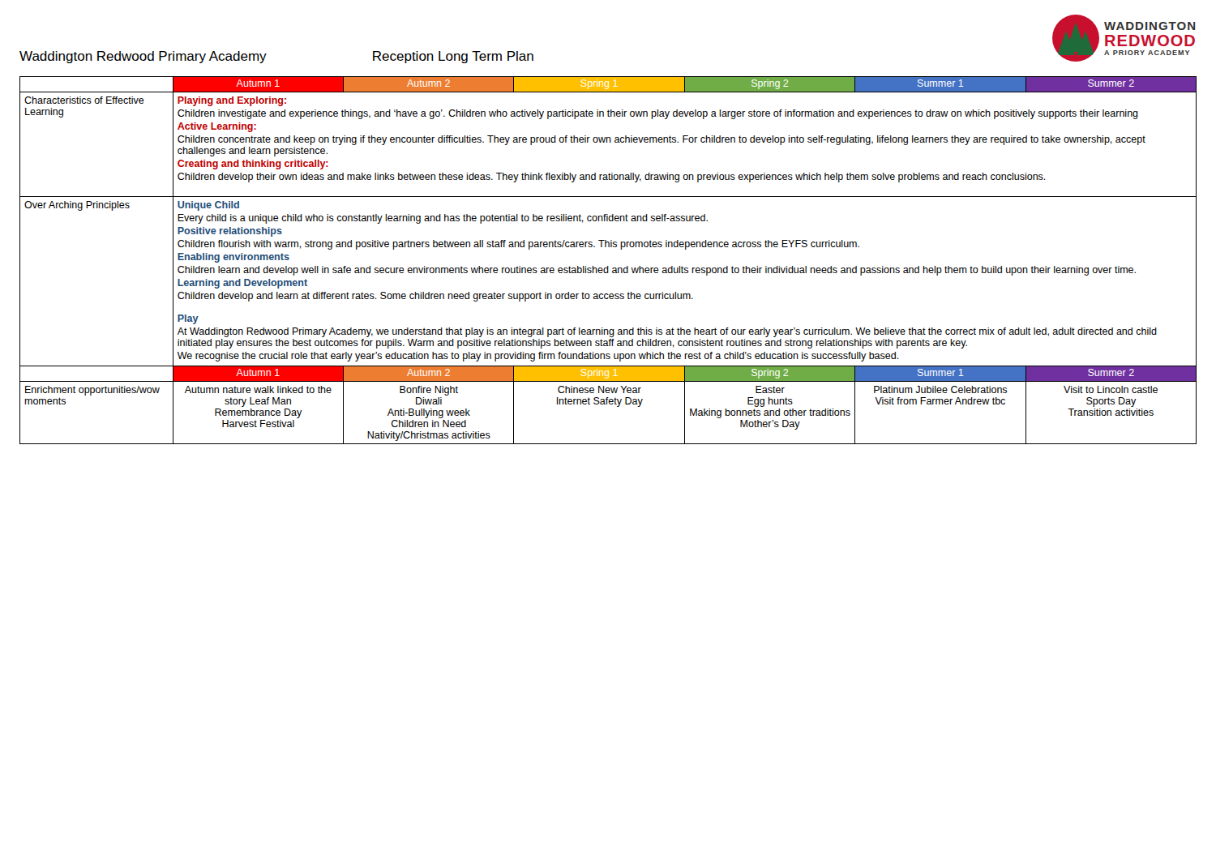WADDINGTON
REDWOOD
A PRIORY ACADEMY
Waddington Redwood Primary Academy Reception Long Term Plan
| | Autumn 1 | Autumn 2 | Spring 1 | Spring 2 | Summer 1 | Summer 2 |
| Characteristics of Effective Learning | Playing and Exploring: Children investigate and experience things, and ‘have a go’. Children who actively participate in their own play develop a larger store of information and experiences to draw on which positively supports their learning Active Learning: Children concentrate and keep on trying if they encounter difficulties. They are proud of their own achievements. For children to develop into self-regulating, lifelong learners they are required to take ownership, accept challenges and learn persistence. Creating and thinking critically: Children develop their own ideas and make links between these ideas. They think flexibly and rationally, drawing on previous experiences which help them solve problems and reach conclusions. |
| Over Arching Principles | Unique Child Every child is a unique child who is constantly learning and has the potential to be resilient, confident and self-assured. Positive relationships Children flourish with warm, strong and positive partners between all staff and parents/carers. This promotes independence across the EYFS curriculum. Enabling environments Children learn and develop well in safe and secure environments where routines are established and where adults respond to their individual needs and passions and help them to build upon their learning over time. Learning and Development Children develop and learn at different rates. Some children need greater support in order to access the curriculum. Play At Waddington Redwood Primary Academy, we understand that play is an integral part of learning and this is at the heart of our early year’s curriculum. We believe that the correct mix of adult led, adult directed and child initiated play ensures the best outcomes for pupils. Warm and positive relationships between staff and children, consistent routines and strong relationships with parents are key. We recognise the crucial role that early year’s education has to play in providing firm foundations upon which the rest of a child’s education is successfully based. |
| | Autumn 1 | Autumn 2 | Spring 1 | Spring 2 | Summer 1 | Summer 2 |
| Enrichment opportunities/wow moments | Autumn nature walk linked to the story Leaf Man Remembrance Day Harvest Festival | Bonfire Night Diwali Anti-Bullying week Children in Need Nativity/Christmas activities | Chinese New Year Internet Safety Day | Easter Egg hunts Making bonnets and other traditions Mother’s Day | Platinum Jubilee Celebrations Visit from Farmer Andrew tbc | Visit to Lincoln castle Sports Day Transition activities |